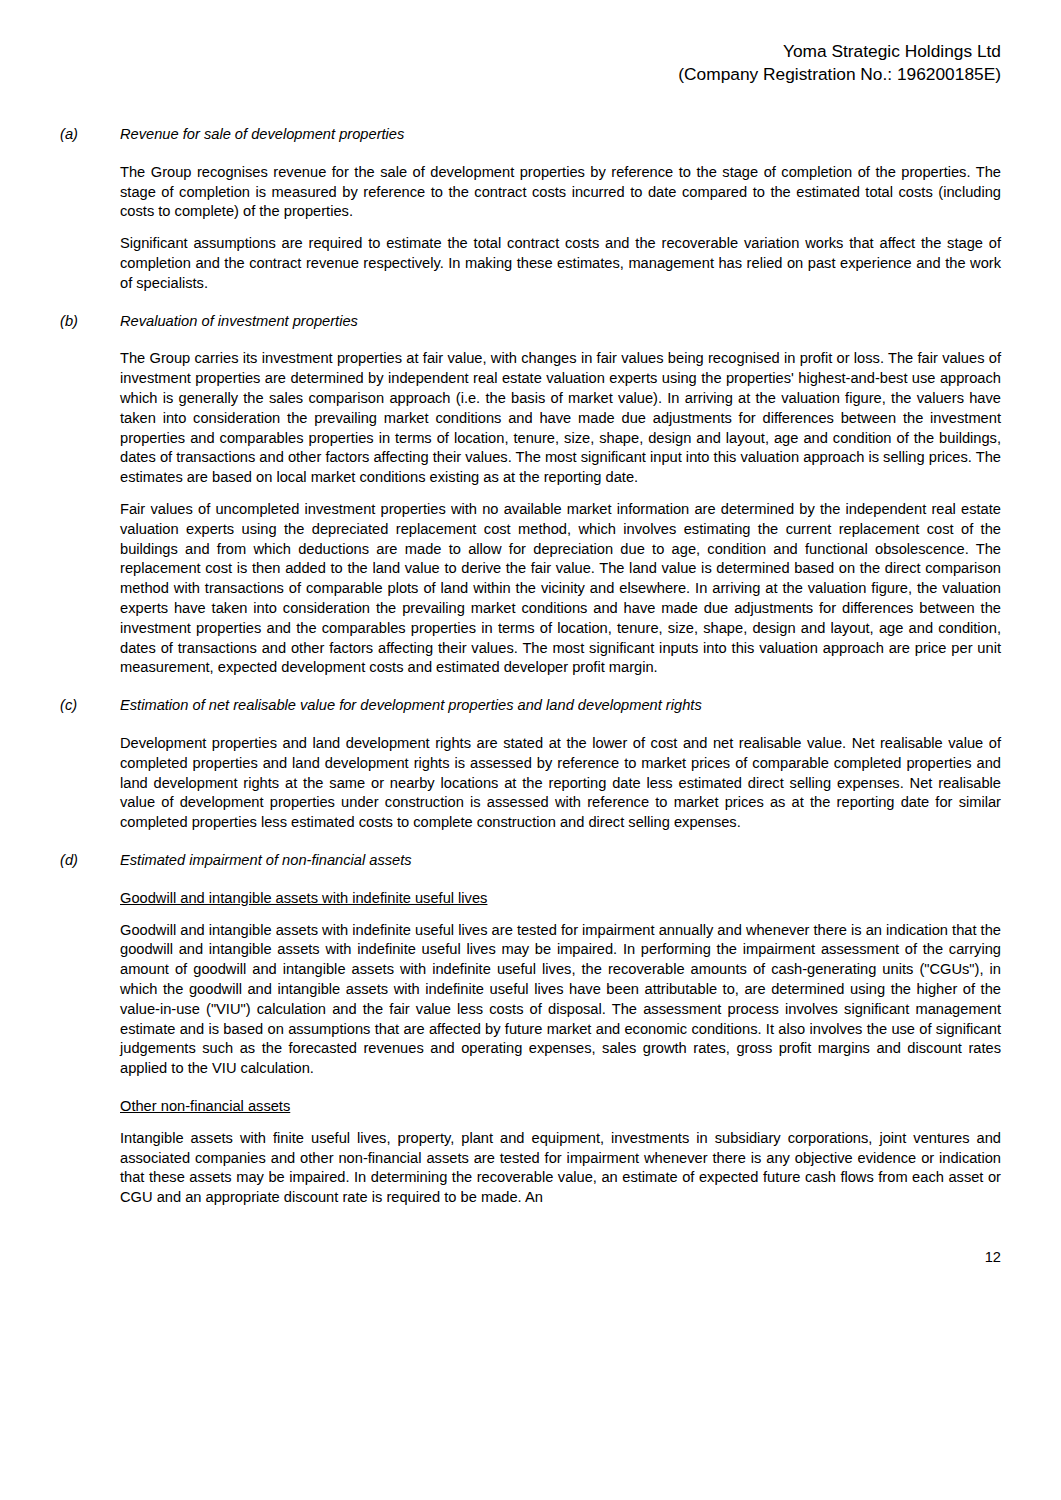Yoma Strategic Holdings Ltd
(Company Registration No.: 196200185E)
(a)
Revenue for sale of development properties
The Group recognises revenue for the sale of development properties by reference to the stage of completion of the properties. The stage of completion is measured by reference to the contract costs incurred to date compared to the estimated total costs (including costs to complete) of the properties.
Significant assumptions are required to estimate the total contract costs and the recoverable variation works that affect the stage of completion and the contract revenue respectively. In making these estimates, management has relied on past experience and the work of specialists.
(b)
Revaluation of investment properties
The Group carries its investment properties at fair value, with changes in fair values being recognised in profit or loss. The fair values of investment properties are determined by independent real estate valuation experts using the properties' highest-and-best use approach which is generally the sales comparison approach (i.e. the basis of market value). In arriving at the valuation figure, the valuers have taken into consideration the prevailing market conditions and have made due adjustments for differences between the investment properties and comparables properties in terms of location, tenure, size, shape, design and layout, age and condition of the buildings, dates of transactions and other factors affecting their values. The most significant input into this valuation approach is selling prices. The estimates are based on local market conditions existing as at the reporting date.
Fair values of uncompleted investment properties with no available market information are determined by the independent real estate valuation experts using the depreciated replacement cost method, which involves estimating the current replacement cost of the buildings and from which deductions are made to allow for depreciation due to age, condition and functional obsolescence. The replacement cost is then added to the land value to derive the fair value. The land value is determined based on the direct comparison method with transactions of comparable plots of land within the vicinity and elsewhere. In arriving at the valuation figure, the valuation experts have taken into consideration the prevailing market conditions and have made due adjustments for differences between the investment properties and the comparables properties in terms of location, tenure, size, shape, design and layout, age and condition, dates of transactions and other factors affecting their values. The most significant inputs into this valuation approach are price per unit measurement, expected development costs and estimated developer profit margin.
(c)
Estimation of net realisable value for development properties and land development rights
Development properties and land development rights are stated at the lower of cost and net realisable value. Net realisable value of completed properties and land development rights is assessed by reference to market prices of comparable completed properties and land development rights at the same or nearby locations at the reporting date less estimated direct selling expenses. Net realisable value of development properties under construction is assessed with reference to market prices as at the reporting date for similar completed properties less estimated costs to complete construction and direct selling expenses.
(d)
Estimated impairment of non-financial assets
Goodwill and intangible assets with indefinite useful lives
Goodwill and intangible assets with indefinite useful lives are tested for impairment annually and whenever there is an indication that the goodwill and intangible assets with indefinite useful lives may be impaired. In performing the impairment assessment of the carrying amount of goodwill and intangible assets with indefinite useful lives, the recoverable amounts of cash-generating units ("CGUs"), in which the goodwill and intangible assets with indefinite useful lives have been attributable to, are determined using the higher of the value-in-use ("VIU") calculation and the fair value less costs of disposal. The assessment process involves significant management estimate and is based on assumptions that are affected by future market and economic conditions. It also involves the use of significant judgements such as the forecasted revenues and operating expenses, sales growth rates, gross profit margins and discount rates applied to the VIU calculation.
Other non-financial assets
Intangible assets with finite useful lives, property, plant and equipment, investments in subsidiary corporations, joint ventures and associated companies and other non-financial assets are tested for impairment whenever there is any objective evidence or indication that these assets may be impaired. In determining the recoverable value, an estimate of expected future cash flows from each asset or CGU and an appropriate discount rate is required to be made. An
12